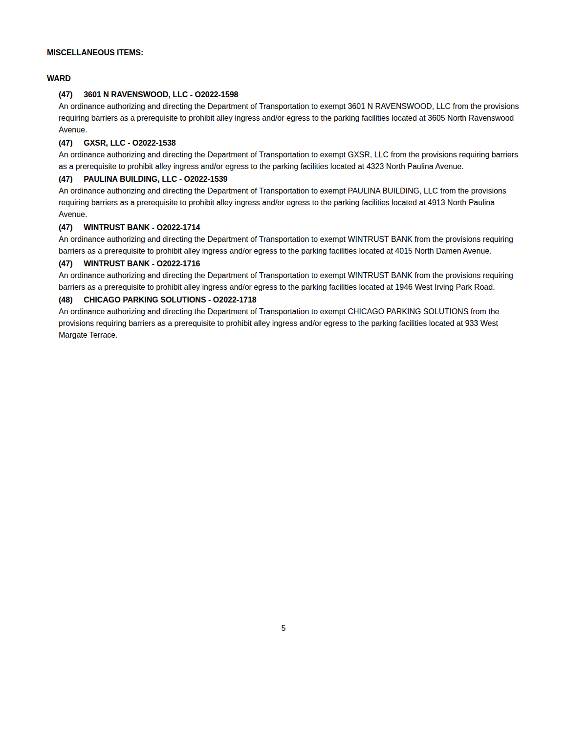MISCELLANEOUS ITEMS:
WARD
(47) 3601 N RAVENSWOOD, LLC - O2022-1598
An ordinance authorizing and directing the Department of Transportation to exempt 3601 N RAVENSWOOD, LLC from the provisions requiring barriers as a prerequisite to prohibit alley ingress and/or egress to the parking facilities located at 3605 North Ravenswood Avenue.
(47) GXSR, LLC - O2022-1538
An ordinance authorizing and directing the Department of Transportation to exempt GXSR, LLC from the provisions requiring barriers as a prerequisite to prohibit alley ingress and/or egress to the parking facilities located at 4323 North Paulina Avenue.
(47) PAULINA BUILDING, LLC - O2022-1539
An ordinance authorizing and directing the Department of Transportation to exempt PAULINA BUILDING, LLC from the provisions requiring barriers as a prerequisite to prohibit alley ingress and/or egress to the parking facilities located at 4913 North Paulina Avenue.
(47) WINTRUST BANK - O2022-1714
An ordinance authorizing and directing the Department of Transportation to exempt WINTRUST BANK from the provisions requiring barriers as a prerequisite to prohibit alley ingress and/or egress to the parking facilities located at 4015 North Damen Avenue.
(47) WINTRUST BANK - O2022-1716
An ordinance authorizing and directing the Department of Transportation to exempt WINTRUST BANK from the provisions requiring barriers as a prerequisite to prohibit alley ingress and/or egress to the parking facilities located at 1946 West Irving Park Road.
(48) CHICAGO PARKING SOLUTIONS - O2022-1718
An ordinance authorizing and directing the Department of Transportation to exempt CHICAGO PARKING SOLUTIONS from the provisions requiring barriers as a prerequisite to prohibit alley ingress and/or egress to the parking facilities located at 933 West Margate Terrace.
5